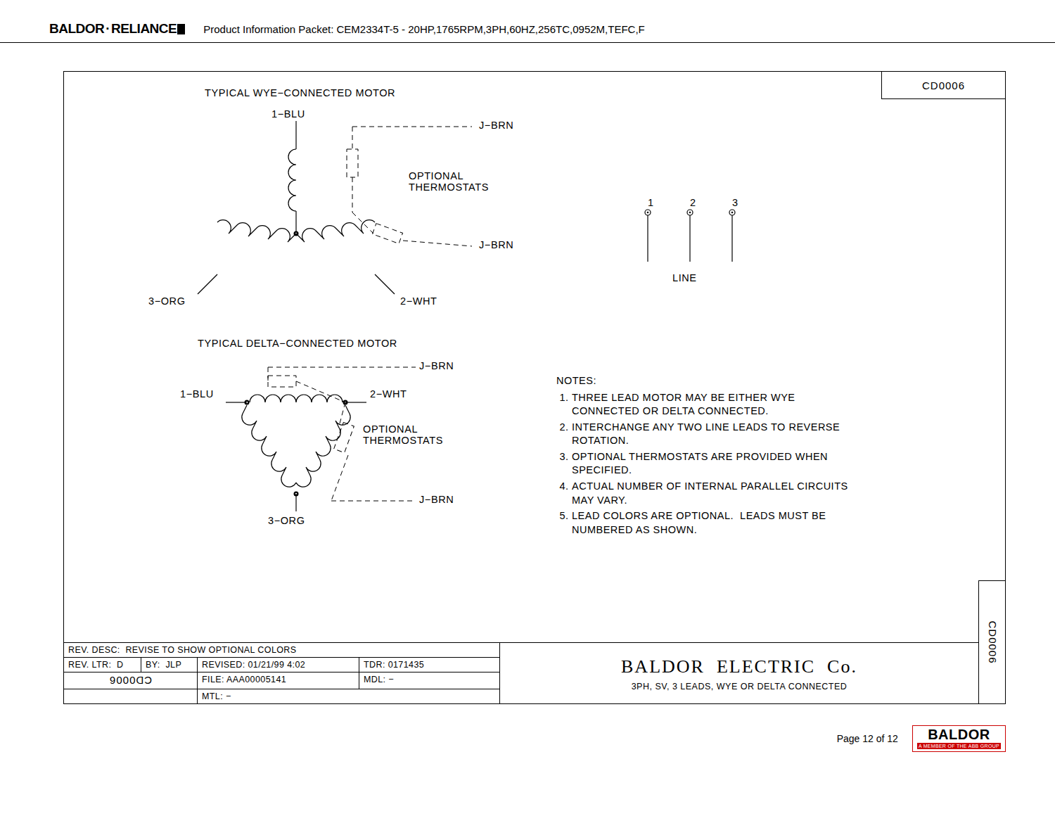BALDOR·RELIANCE
Product Information Packet: CEM2334T-5 - 20HP,1765RPM,3PH,60HZ,256TC,0952M,TEFC,F
CD0006
CD0006
TYPICAL WYE−CONNECTED MOTOR
1−BLU
J−BRN
OPTIONAL
THERMOSTATS
J−BRN
3−ORG
2−WHT
1
2
3
LINE
TYPICAL DELTA−CONNECTED MOTOR
J−BRN
1−BLU
2−WHT
OPTIONAL
THERMOSTATS
J−BRN
3−ORG
NOTES:
THREE LEAD MOTOR MAY BE EITHER WYE CONNECTED OR DELTA CONNECTED.
INTERCHANGE ANY TWO LINE LEADS TO REVERSE ROTATION.
OPTIONAL THERMOSTATS ARE PROVIDED WHEN SPECIFIED.
ACTUAL NUMBER OF INTERNAL PARALLEL CIRCUITS MAY VARY.
LEAD COLORS ARE OPTIONAL. LEADS MUST BE NUMBERED AS SHOWN.
REV. DESC: REVISE TO SHOW OPTIONAL COLORS
REV. LTR: D
BY: JLP
REVISED: 01/21/99 4:02
TDR: 0171435
CD0006
FILE: AAA00005141
MDL: −
MTL: −
BALDOR ELECTRIC Co.
3PH, SV, 3 LEADS, WYE OR DELTA CONNECTED
Page 12 of 12
BALDOR
A MEMBER OF THE ABB GROUP